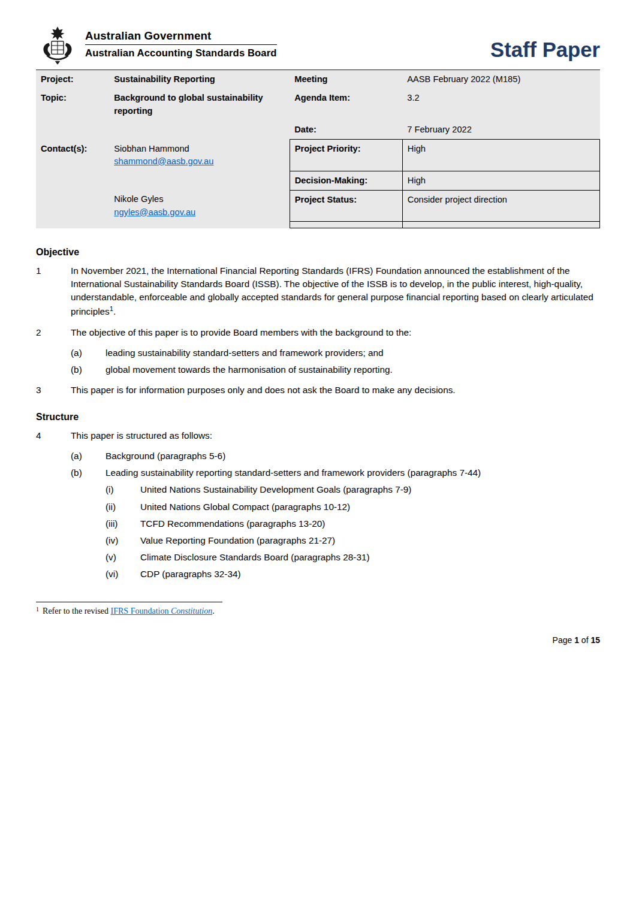Australian Government
Australian Accounting Standards Board
Staff Paper
| Project: | Sustainability Reporting | Meeting | AASB February 2022 (M185) |
| Topic: | Background to global sustainability reporting | Agenda Item: | 3.2 |
| | | Date: | 7 February 2022 |
| Contact(s): | Siobhan Hammond shammond@aasb.gov.au | Project Priority: | High |
| | | Decision-Making: | High |
| | Nikole Gyles ngyles@aasb.gov.au | Project Status: | Consider project direction |
Objective
1
In November 2021, the International Financial Reporting Standards (IFRS) Foundation announced the establishment of the International Sustainability Standards Board (ISSB). The objective of the ISSB is to develop, in the public interest, high-quality, understandable, enforceable and globally accepted standards for general purpose financial reporting based on clearly articulated principles1.
2
The objective of this paper is to provide Board members with the background to the:
(a)
leading sustainability standard-setters and framework providers; and
(b)
global movement towards the harmonisation of sustainability reporting.
3
This paper is for information purposes only and does not ask the Board to make any decisions.
Structure
4
This paper is structured as follows:
(a)
Background (paragraphs 5-6)
(b)
Leading sustainability reporting standard-setters and framework providers (paragraphs 7-44)
(i)
United Nations Sustainability Development Goals (paragraphs 7-9)
(ii)
United Nations Global Compact (paragraphs 10-12)
(iii)
TCFD Recommendations (paragraphs 13-20)
(iv)
Value Reporting Foundation (paragraphs 21-27)
(v)
Climate Disclosure Standards Board (paragraphs 28-31)
(vi)
CDP (paragraphs 32-34)
1 Refer to the revised IFRS Foundation Constitution.
Page 1 of 15